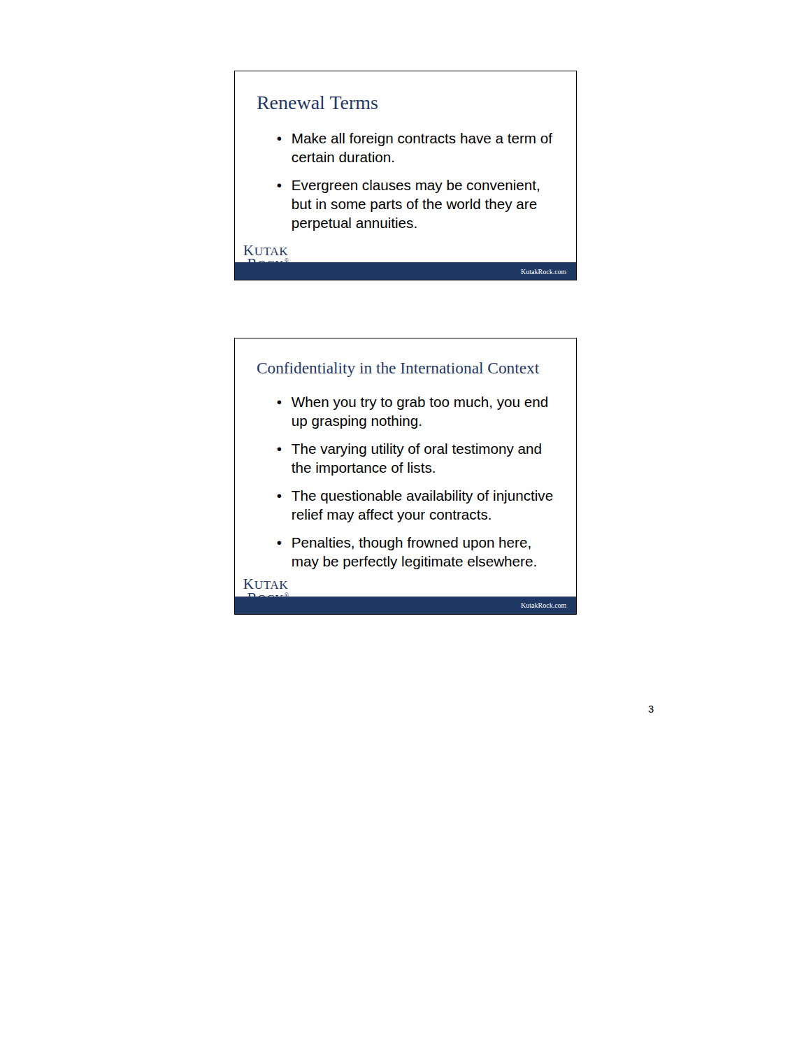Renewal Terms
Make all foreign contracts have a term of certain duration.
Evergreen clauses may be convenient, but in some parts of the world they are perpetual annuities.
KUTAK ROCK®
KutakRock.com
Confidentiality in the International Context
When you try to grab too much, you end up grasping nothing.
The varying utility of oral testimony and the importance of lists.
The questionable availability of injunctive relief may affect your contracts.
Penalties, though frowned upon here, may be perfectly legitimate elsewhere.
KUTAK ROCK®
KutakRock.com
3